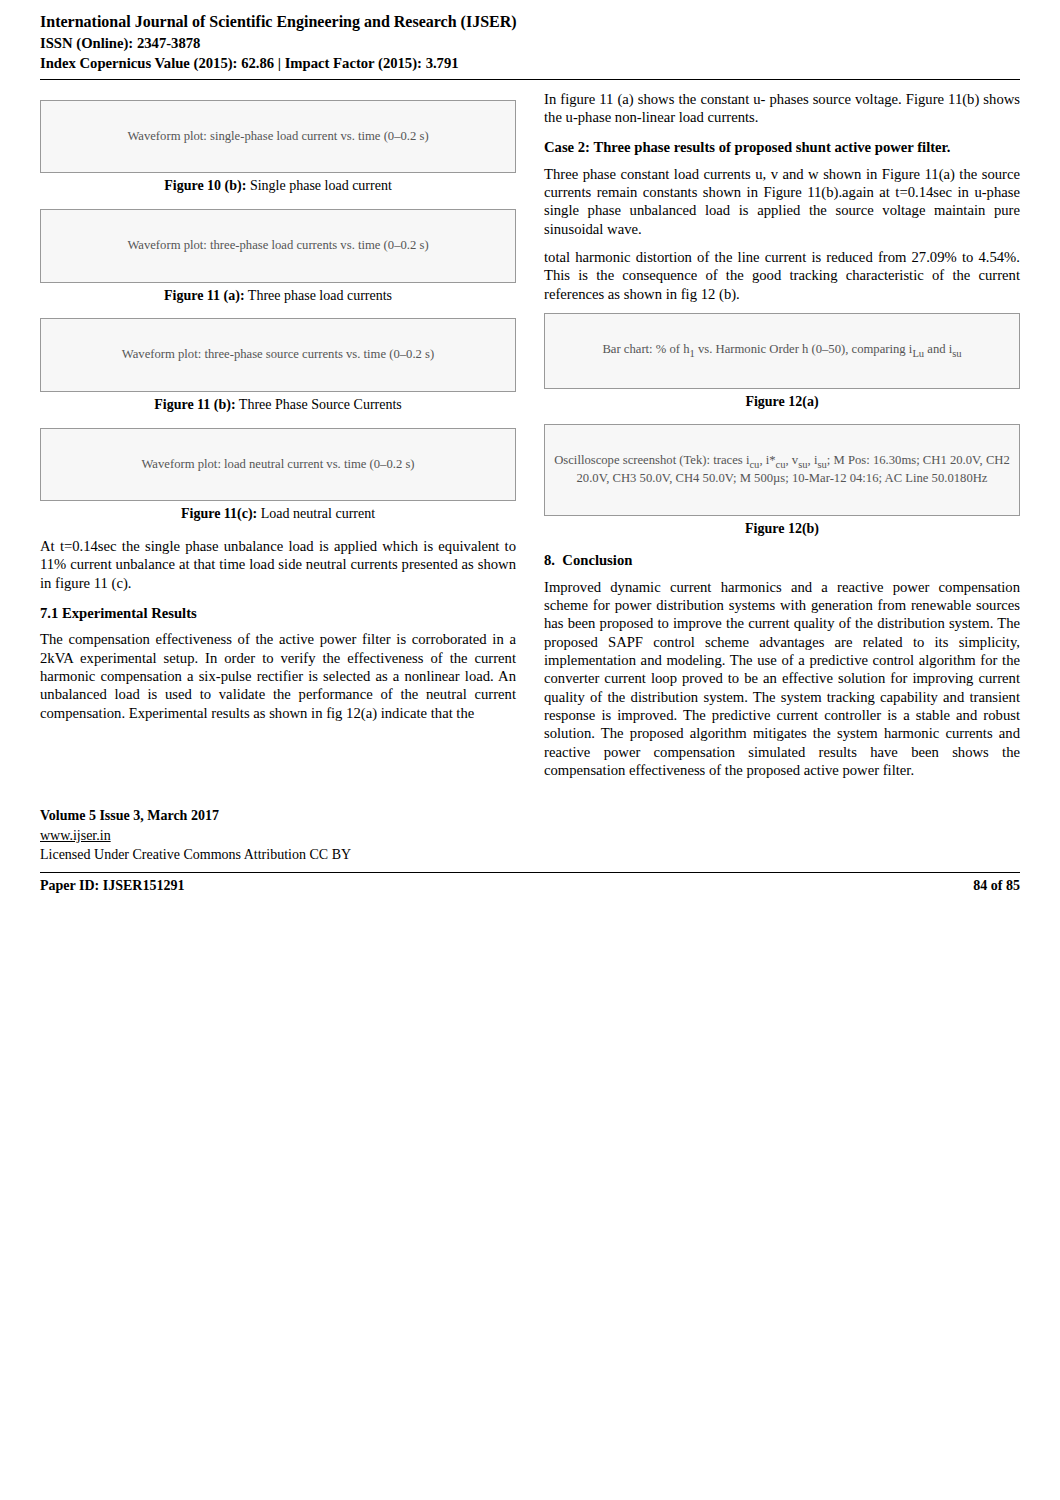International Journal of Scientific Engineering and Research (IJSER)
ISSN (Online): 2347-3878
Index Copernicus Value (2015): 62.86 | Impact Factor (2015): 3.791
Waveform plot: single-phase load current vs. time (0–0.2 s)
Figure 10 (b): Single phase load current
Waveform plot: three-phase load currents vs. time (0–0.2 s)
Figure 11 (a): Three phase load currents
Waveform plot: three-phase source currents vs. time (0–0.2 s)
Figure 11 (b): Three Phase Source Currents
Waveform plot: load neutral current vs. time (0–0.2 s)
Figure 11(c): Load neutral current
At t=0.14sec the single phase unbalance load is applied which is equivalent to 11% current unbalance at that time load side neutral currents presented as shown in figure 11 (c).
7.1 Experimental Results
The compensation effectiveness of the active power filter is corroborated in a 2kVA experimental setup. In order to verify the effectiveness of the current harmonic compensation a six-pulse rectifier is selected as a nonlinear load. An unbalanced load is used to validate the performance of the neutral current compensation. Experimental results as shown in fig 12(a) indicate that the
In figure 11 (a) shows the constant u- phases source voltage. Figure 11(b) shows the u-phase non-linear load currents.
Case 2: Three phase results of proposed shunt active power filter.
Three phase constant load currents u, v and w shown in Figure 11(a) the source currents remain constants shown in Figure 11(b).again at t=0.14sec in u-phase single phase unbalanced load is applied the source voltage maintain pure sinusoidal wave.
total harmonic distortion of the line current is reduced from 27.09% to 4.54%. This is the consequence of the good tracking characteristic of the current references as shown in fig 12 (b).
Bar chart: % of h1 vs. Harmonic Order h (0–50), comparing iLu and isu
Figure 12(a)
Oscilloscope screenshot (Tek): traces icu, i*cu, vsu, isu; M Pos: 16.30ms; CH1 20.0V, CH2 20.0V, CH3 50.0V, CH4 50.0V; M 500µs; 10-Mar-12 04:16; AC Line 50.0180Hz
Figure 12(b)
8. Conclusion
Improved dynamic current harmonics and a reactive power compensation scheme for power distribution systems with generation from renewable sources has been proposed to improve the current quality of the distribution system. The proposed SAPF control scheme advantages are related to its simplicity, implementation and modeling. The use of a predictive control algorithm for the converter current loop proved to be an effective solution for improving current quality of the distribution system. The system tracking capability and transient response is improved. The predictive current controller is a stable and robust solution. The proposed algorithm mitigates the system harmonic currents and reactive power compensation simulated results have been shows the compensation effectiveness of the proposed active power filter.
Volume 5 Issue 3, March 2017
www.ijser.in
Licensed Under Creative Commons Attribution CC BY
Paper ID: IJSER151291 84 of 85